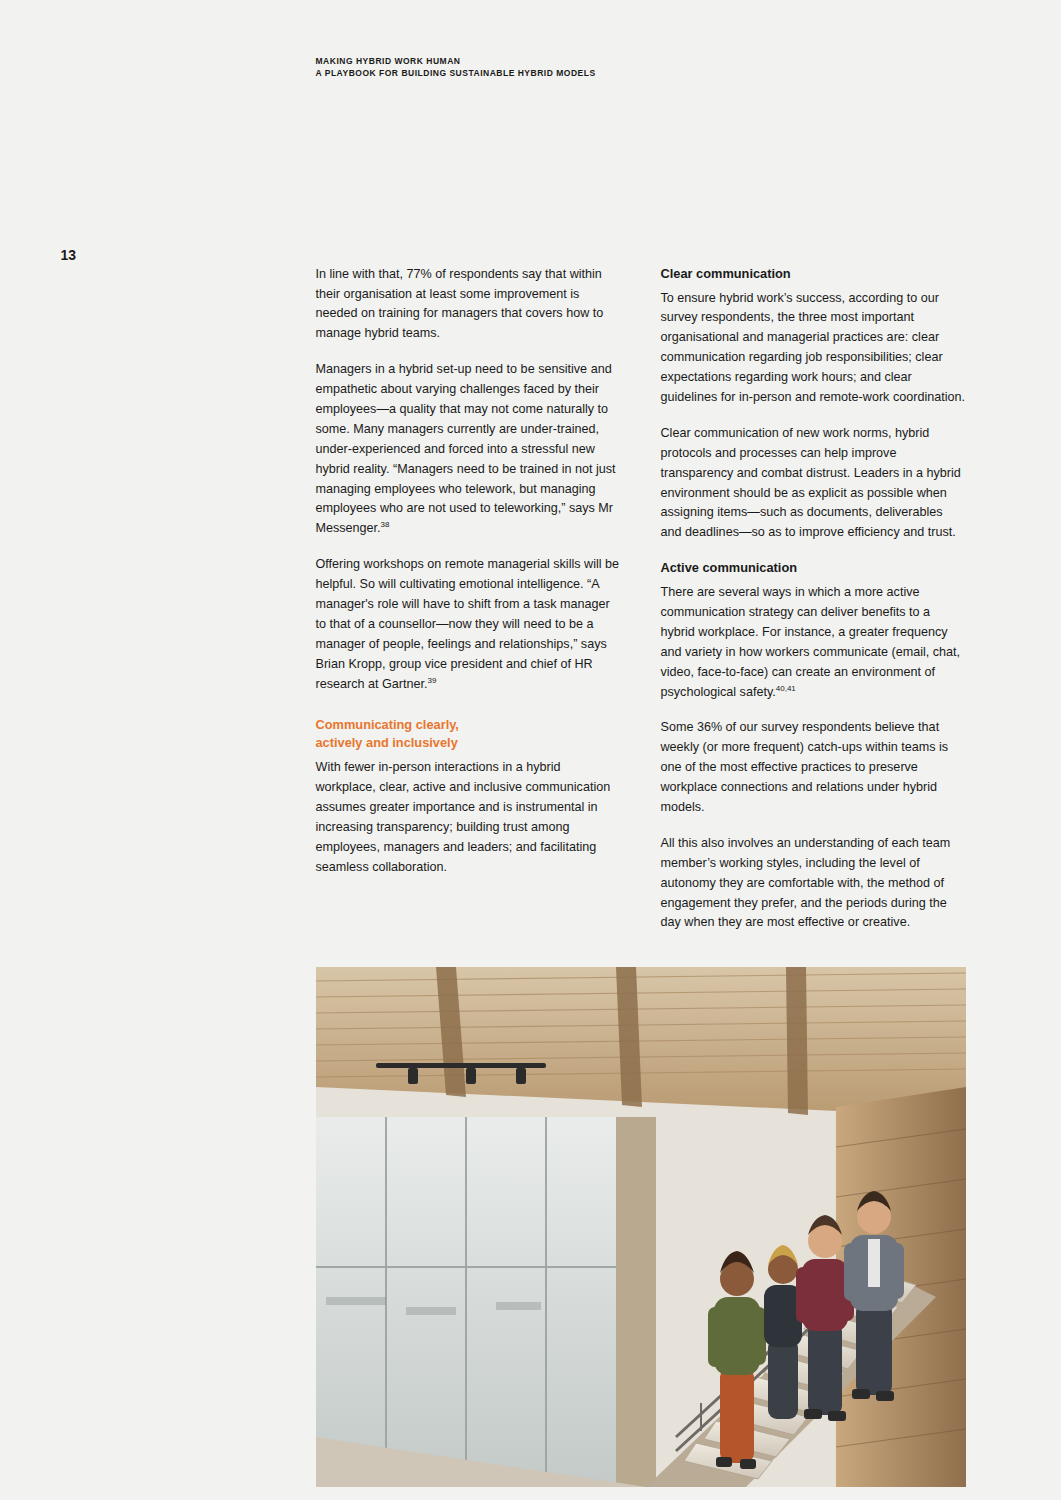Making Hybrid Work Human
A Playbook for Building Sustainable Hybrid Models
13
In line with that, 77% of respondents say that within their organisation at least some improvement is needed on training for managers that covers how to manage hybrid teams.
Managers in a hybrid set-up need to be sensitive and empathetic about varying challenges faced by their employees—a quality that may not come naturally to some. Many managers currently are under-trained, under-experienced and forced into a stressful new hybrid reality. “Managers need to be trained in not just managing employees who telework, but managing employees who are not used to teleworking,” says Mr Messenger.38
Offering workshops on remote managerial skills will be helpful. So will cultivating emotional intelligence. “A manager's role will have to shift from a task manager to that of a counsellor—now they will need to be a manager of people, feelings and relationships,” says Brian Kropp, group vice president and chief of HR research at Gartner.39
Communicating clearly,
actively and inclusively
With fewer in-person interactions in a hybrid workplace, clear, active and inclusive communication assumes greater importance and is instrumental in increasing transparency; building trust among employees, managers and leaders; and facilitating seamless collaboration.
Clear communication
To ensure hybrid work’s success, according to our survey respondents, the three most important organisational and managerial practices are: clear communication regarding job responsibilities; clear expectations regarding work hours; and clear guidelines for in-person and remote-work coordination.
Clear communication of new work norms, hybrid protocols and processes can help improve transparency and combat distrust. Leaders in a hybrid environment should be as explicit as possible when assigning items—such as documents, deliverables and deadlines—so as to improve efficiency and trust.
Active communication
There are several ways in which a more active communication strategy can deliver benefits to a hybrid workplace. For instance, a greater frequency and variety in how workers communicate (email, chat, video, face-to-face) can create an environment of psychological safety.40,41
Some 36% of our survey respondents believe that weekly (or more frequent) catch-ups within teams is one of the most effective practices to preserve workplace connections and relations under hybrid models.
All this also involves an understanding of each team member’s working styles, including the level of autonomy they are comfortable with, the method of engagement they prefer, and the periods during the day when they are most effective or creative.